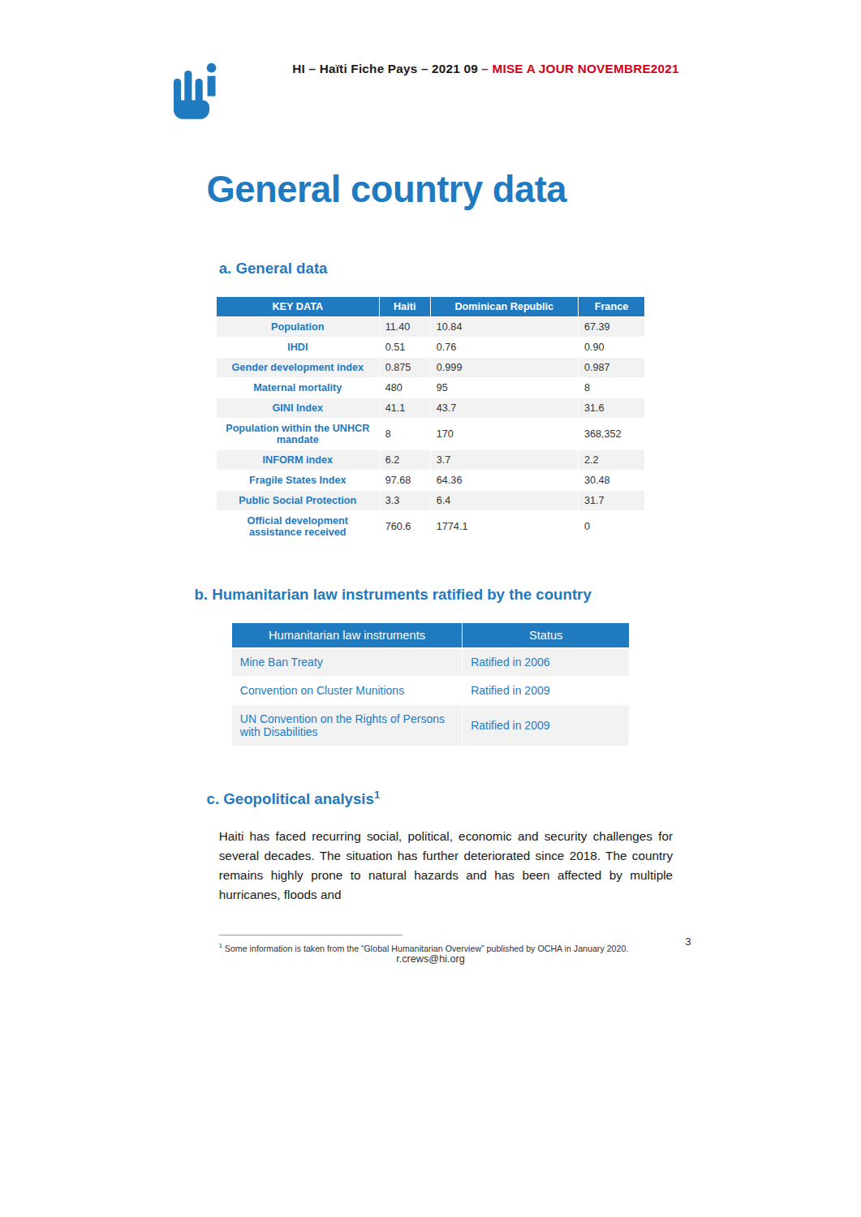HI – Haïti Fiche Pays – 2021 09 – MISE A JOUR NOVEMBRE2021
General country data
a. General data
| KEY DATA | Haiti | Dominican Republic | France |
| --- | --- | --- | --- |
| Population | 11.40 | 10.84 | 67.39 |
| IHDI | 0.51 | 0.76 | 0.90 |
| Gender development index | 0.875 | 0.999 | 0.987 |
| Maternal mortality | 480 | 95 | 8 |
| GINI Index | 41.1 | 43.7 | 31.6 |
| Population within the UNHCR mandate | 8 | 170 | 368,352 |
| INFORM index | 6.2 | 3.7 | 2.2 |
| Fragile States Index | 97.68 | 64.36 | 30.48 |
| Public Social Protection | 3.3 | 6.4 | 31.7 |
| Official development assistance received | 760.6 | 1774.1 | 0 |
b. Humanitarian law instruments ratified by the country
| Humanitarian law instruments | Status |
| --- | --- |
| Mine Ban Treaty | Ratified in 2006 |
| Convention on Cluster Munitions | Ratified in 2009 |
| UN Convention on the Rights of Persons with Disabilities | Ratified in 2009 |
c. Geopolitical analysis1
Haiti has faced recurring social, political, economic and security challenges for several decades. The situation has further deteriorated since 2018. The country remains highly prone to natural hazards and has been affected by multiple hurricanes, floods and
1 Some information is taken from the “Global Humanitarian Overview” published by OCHA in January 2020.
3
r.crews@hi.org